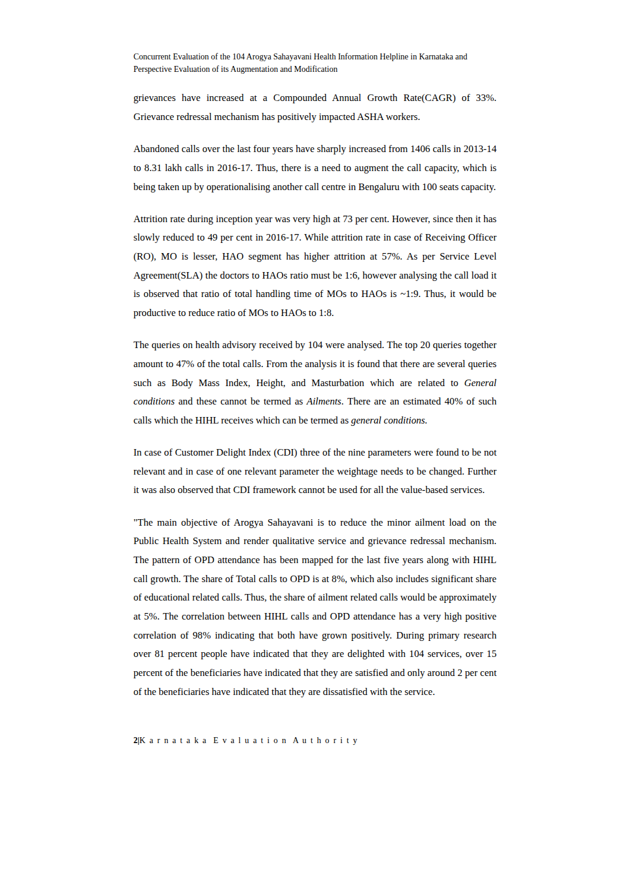Concurrent Evaluation of the 104 Arogya Sahayavani Health Information Helpline in Karnataka and Perspective Evaluation of its Augmentation and Modification
grievances have increased at a Compounded Annual Growth Rate(CAGR) of 33%. Grievance redressal mechanism has positively impacted ASHA workers.
Abandoned calls over the last four years have sharply increased from 1406 calls in 2013-14 to 8.31 lakh calls in 2016-17. Thus, there is a need to augment the call capacity, which is being taken up by operationalising another call centre in Bengaluru with 100 seats capacity.
Attrition rate during inception year was very high at 73 per cent. However, since then it has slowly reduced to 49 per cent in 2016-17. While attrition rate in case of Receiving Officer (RO), MO is lesser, HAO segment has higher attrition at 57%. As per Service Level Agreement(SLA) the doctors to HAOs ratio must be 1:6, however analysing the call load it is observed that ratio of total handling time of MOs to HAOs is ~1:9. Thus, it would be productive to reduce ratio of MOs to HAOs to 1:8.
The queries on health advisory received by 104 were analysed. The top 20 queries together amount to 47% of the total calls. From the analysis it is found that there are several queries such as Body Mass Index, Height, and Masturbation which are related to General conditions and these cannot be termed as Ailments. There are an estimated 40% of such calls which the HIHL receives which can be termed as general conditions.
In case of Customer Delight Index (CDI) three of the nine parameters were found to be not relevant and in case of one relevant parameter the weightage needs to be changed. Further it was also observed that CDI framework cannot be used for all the value-based services.
"The main objective of Arogya Sahayavani is to reduce the minor ailment load on the Public Health System and render qualitative service and grievance redressal mechanism. The pattern of OPD attendance has been mapped for the last five years along with HIHL call growth. The share of Total calls to OPD is at 8%, which also includes significant share of educational related calls. Thus, the share of ailment related calls would be approximately at 5%. The correlation between HIHL calls and OPD attendance has a very high positive correlation of 98% indicating that both have grown positively. During primary research over 81 percent people have indicated that they are delighted with 104 services, over 15 percent of the beneficiaries have indicated that they are satisfied and only around 2 per cent of the beneficiaries have indicated that they are dissatisfied with the service.
2|K a r n a t a k a E v a l u a t i o n A u t h o r i t y